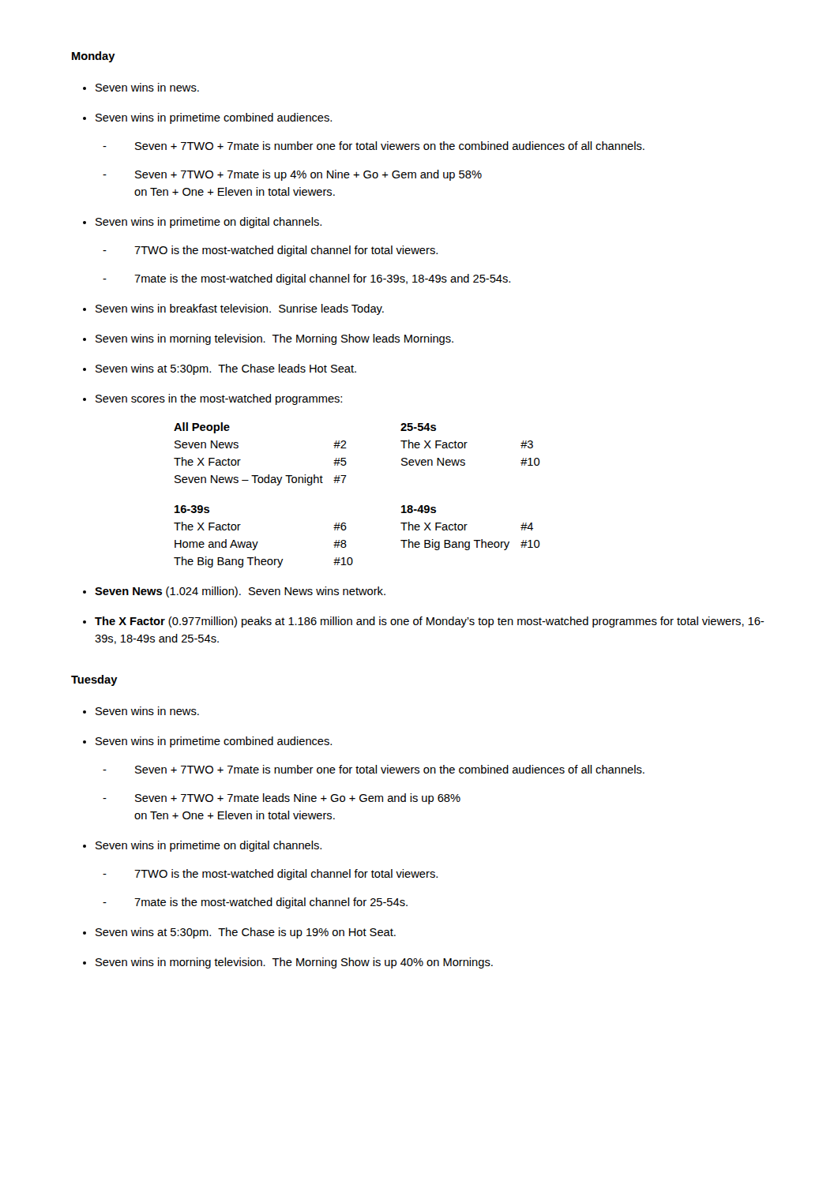Monday
Seven wins in news.
Seven wins in primetime combined audiences.
Seven + 7TWO + 7mate is number one for total viewers on the combined audiences of all channels.
Seven + 7TWO + 7mate is up 4% on Nine + Go + Gem and up 58%
on Ten + One + Eleven in total viewers.
Seven wins in primetime on digital channels.
7TWO is the most-watched digital channel for total viewers.
7mate is the most-watched digital channel for 16-39s, 18-49s and 25-54s.
Seven wins in breakfast television. Sunrise leads Today.
Seven wins in morning television. The Morning Show leads Mornings.
Seven wins at 5:30pm. The Chase leads Hot Seat.
Seven scores in the most-watched programmes:
| All People | | 25-54s | |
| --- | --- | --- | --- |
| Seven News | #2 | The X Factor | #3 |
| The X Factor | #5 | Seven News | #10 |
| Seven News – Today Tonight | #7 | | |
| 16-39s | | 18-49s | |
| The X Factor | #6 | The X Factor | #4 |
| Home and Away | #8 | The Big Bang Theory | #10 |
| The Big Bang Theory | #10 | | |
Seven News (1.024 million). Seven News wins network.
The X Factor (0.977million) peaks at 1.186 million and is one of Monday’s top ten most-watched programmes for total viewers, 16-39s, 18-49s and 25-54s.
Tuesday
Seven wins in news.
Seven wins in primetime combined audiences.
Seven + 7TWO + 7mate is number one for total viewers on the combined audiences of all channels.
Seven + 7TWO + 7mate leads Nine + Go + Gem and is up 68%
on Ten + One + Eleven in total viewers.
Seven wins in primetime on digital channels.
7TWO is the most-watched digital channel for total viewers.
7mate is the most-watched digital channel for 25-54s.
Seven wins at 5:30pm. The Chase is up 19% on Hot Seat.
Seven wins in morning television. The Morning Show is up 40% on Mornings.